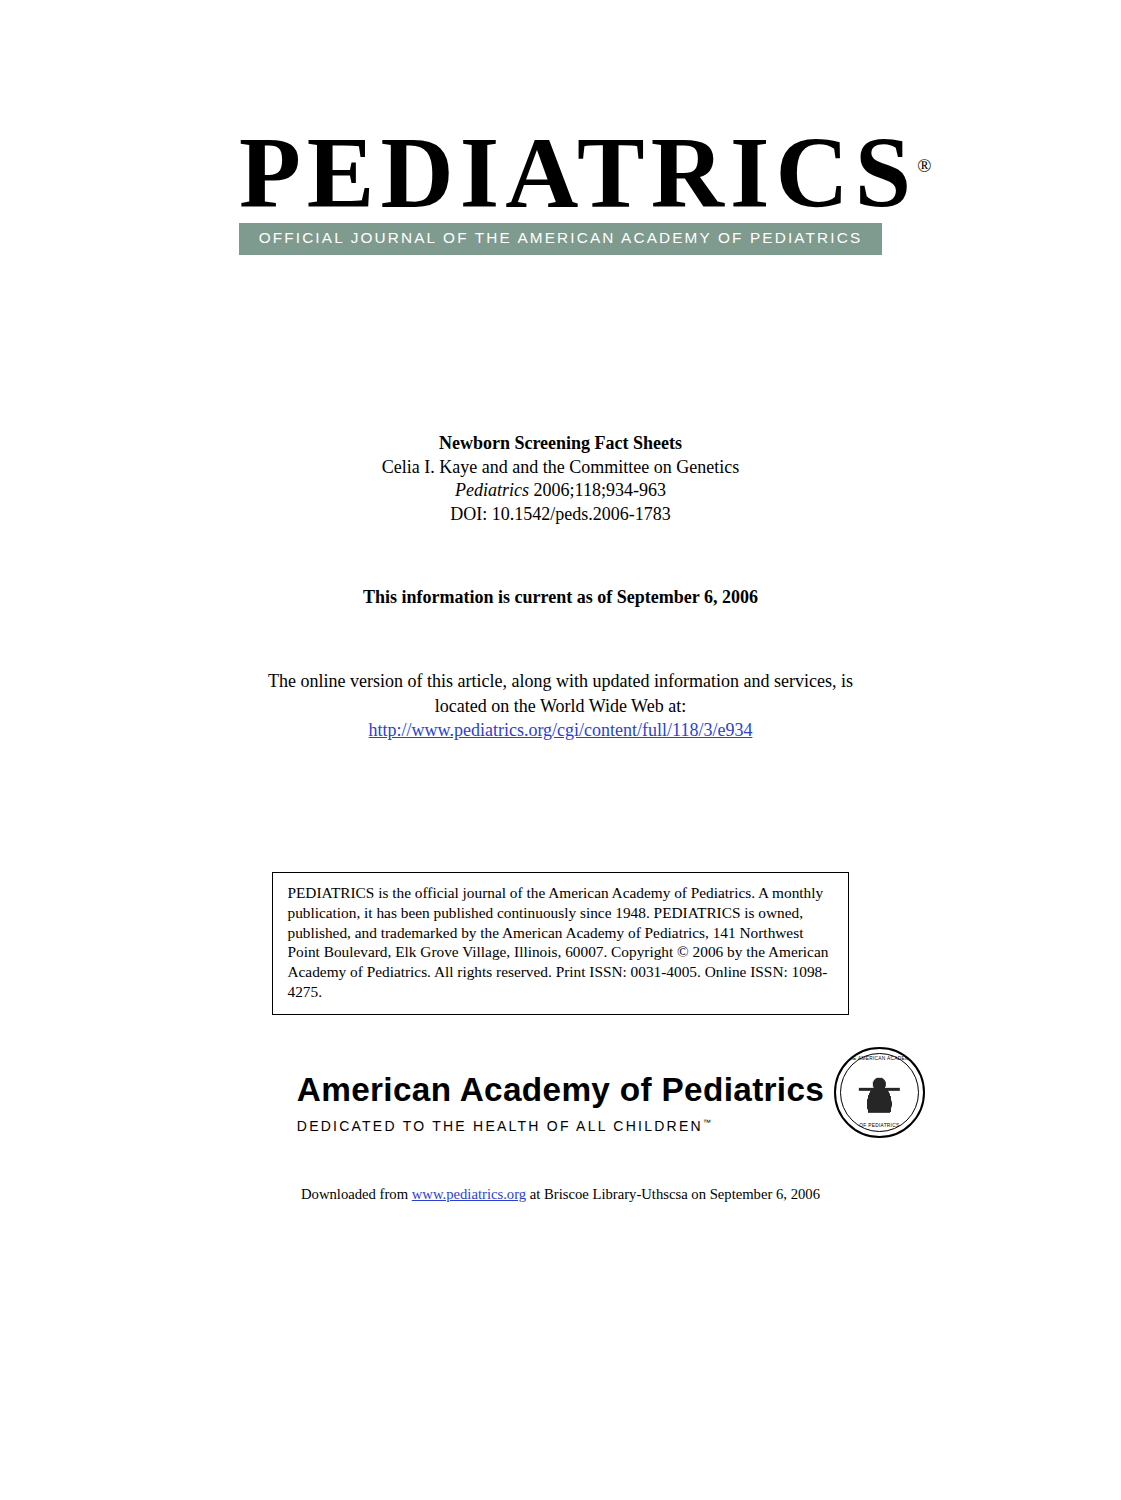PEDIATRICS®
OFFICIAL JOURNAL OF THE AMERICAN ACADEMY OF PEDIATRICS
Newborn Screening Fact Sheets
Celia I. Kaye and and the Committee on Genetics
Pediatrics 2006;118;934-963
DOI: 10.1542/peds.2006-1783
This information is current as of September 6, 2006
The online version of this article, along with updated information and services, is
located on the World Wide Web at:
http://www.pediatrics.org/cgi/content/full/118/3/e934
PEDIATRICS is the official journal of the American Academy of Pediatrics. A monthly publication, it has been published continuously since 1948. PEDIATRICS is owned, published, and trademarked by the American Academy of Pediatrics, 141 Northwest Point Boulevard, Elk Grove Village, Illinois, 60007. Copyright © 2006 by the American Academy of Pediatrics. All rights reserved. Print ISSN: 0031-4005. Online ISSN: 1098-4275.
American Academy of Pediatrics
DEDICATED TO THE HEALTH OF ALL CHILDREN™
THE AMERICAN ACADEMY
OF PEDIATRICS
Downloaded from www.pediatrics.org at Briscoe Library-Uthscsa on September 6, 2006